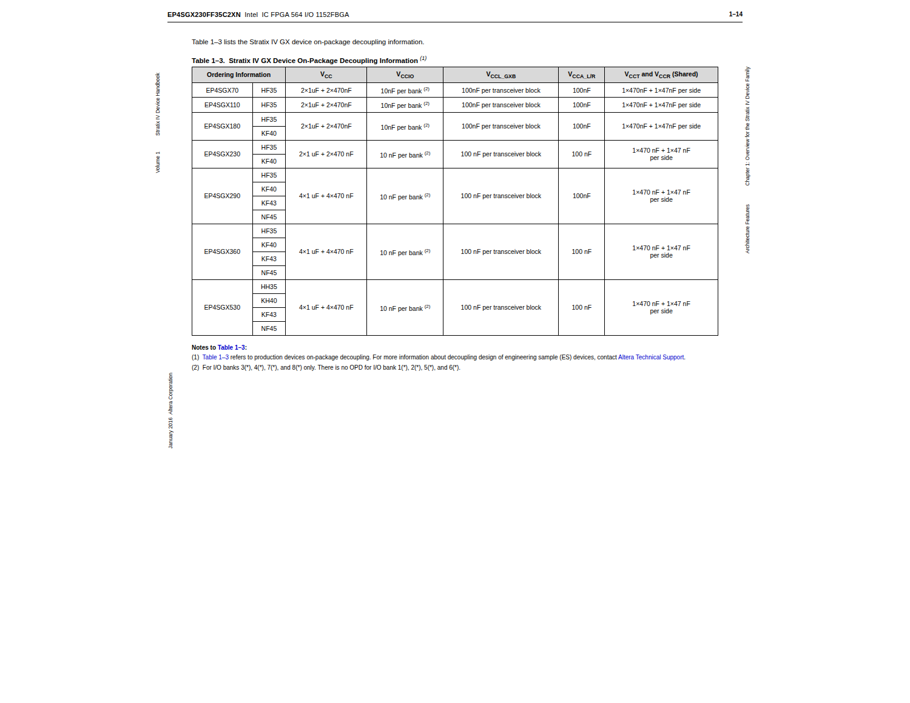EP4SGX230FF35C2XN Intel IC FPGA 564 I/O 1152FBGA
1–14
Stratix IV Device Handbook
Volume 1
Chapter 1: Overview for the Stratix IV Device Family
Architecture Features
Table 1–3 lists the Stratix IV GX device on-package decoupling information.
Table 1–3. Stratix IV GX Device On-Package Decoupling Information (1)
| Ordering Information | V CC | V CCIO | V CCL_GXB | V CCA_L/R | V CCT and V CCR (Shared) |
| --- | --- | --- | --- | --- | --- |
| EP4SGX70 | HF35 | 2×1uF + 2×470nF | 10nF per bank (2) | 100nF per transceiver block | 100nF | 1×470nF + 1×47nF per side |
| EP4SGX110 | HF35 | 2×1uF + 2×470nF | 10nF per bank (2) | 100nF per transceiver block | 100nF | 1×470nF + 1×47nF per side |
| EP4SGX180 | HF35 | 2×1uF + 2×470nF | 10nF per bank (2) | 100nF per transceiver block | 100nF | 1×470nF + 1×47nF per side |
| KF40 |
| EP4SGX230 | HF35 | 2×1 uF + 2×470 nF | 10 nF per bank (2) | 100 nF per transceiver block | 100 nF | 1×470 nF + 1×47 nF per side |
| KF40 |
| EP4SGX290 | HF35 | 4×1 uF + 4×470 nF | 10 nF per bank (2) | 100 nF per transceiver block | 100nF | 1×470 nF + 1×47 nF per side |
| KF40 |
| KF43 |
| NF45 |
| EP4SGX360 | HF35 | 4×1 uF + 4×470 nF | 10 nF per bank (2) | 100 nF per transceiver block | 100 nF | 1×470 nF + 1×47 nF per side |
| KF40 |
| KF43 |
| NF45 |
| EP4SGX530 | HH35 | 4×1 uF + 4×470 nF | 10 nF per bank (2) | 100 nF per transceiver block | 100 nF | 1×470 nF + 1×47 nF per side |
| KH40 |
| KF43 |
| NF45 |
Notes to Table 1–3:
(1) Table 1–3 refers to production devices on-package decoupling. For more information about decoupling design of engineering sample (ES) devices, contact Altera Technical Support.
(2) For I/O banks 3(*), 4(*), 7(*), and 8(*) only. There is no OPD for I/O bank 1(*), 2(*), 5(*), and 6(*).
January 2016 Altera Corporation